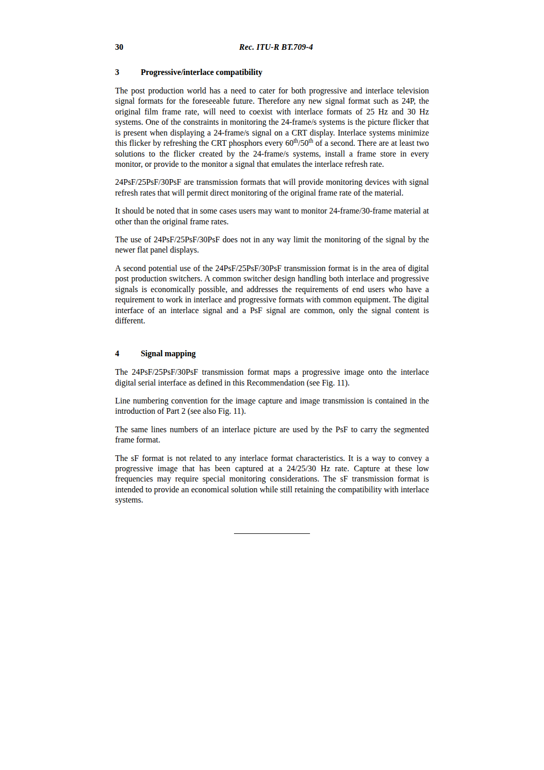30
Rec. ITU-R BT.709-4
3 Progressive/interlace compatibility
The post production world has a need to cater for both progressive and interlace television signal formats for the foreseeable future. Therefore any new signal format such as 24P, the original film frame rate, will need to coexist with interlace formats of 25 Hz and 30 Hz systems. One of the constraints in monitoring the 24-frame/s systems is the picture flicker that is present when displaying a 24-frame/s signal on a CRT display. Interlace systems minimize this flicker by refreshing the CRT phosphors every 60th/50th of a second. There are at least two solutions to the flicker created by the 24-frame/s systems, install a frame store in every monitor, or provide to the monitor a signal that emulates the interlace refresh rate.
24PsF/25PsF/30PsF are transmission formats that will provide monitoring devices with signal refresh rates that will permit direct monitoring of the original frame rate of the material.
It should be noted that in some cases users may want to monitor 24-frame/30-frame material at other than the original frame rates.
The use of 24PsF/25PsF/30PsF does not in any way limit the monitoring of the signal by the newer flat panel displays.
A second potential use of the 24PsF/25PsF/30PsF transmission format is in the area of digital post production switchers. A common switcher design handling both interlace and progressive signals is economically possible, and addresses the requirements of end users who have a requirement to work in interlace and progressive formats with common equipment. The digital interface of an interlace signal and a PsF signal are common, only the signal content is different.
4 Signal mapping
The 24PsF/25PsF/30PsF transmission format maps a progressive image onto the interlace digital serial interface as defined in this Recommendation (see Fig. 11).
Line numbering convention for the image capture and image transmission is contained in the introduction of Part 2 (see also Fig. 11).
The same lines numbers of an interlace picture are used by the PsF to carry the segmented frame format.
The sF format is not related to any interlace format characteristics. It is a way to convey a progressive image that has been captured at a 24/25/30 Hz rate. Capture at these low frequencies may require special monitoring considerations. The sF transmission format is intended to provide an economical solution while still retaining the compatibility with interlace systems.